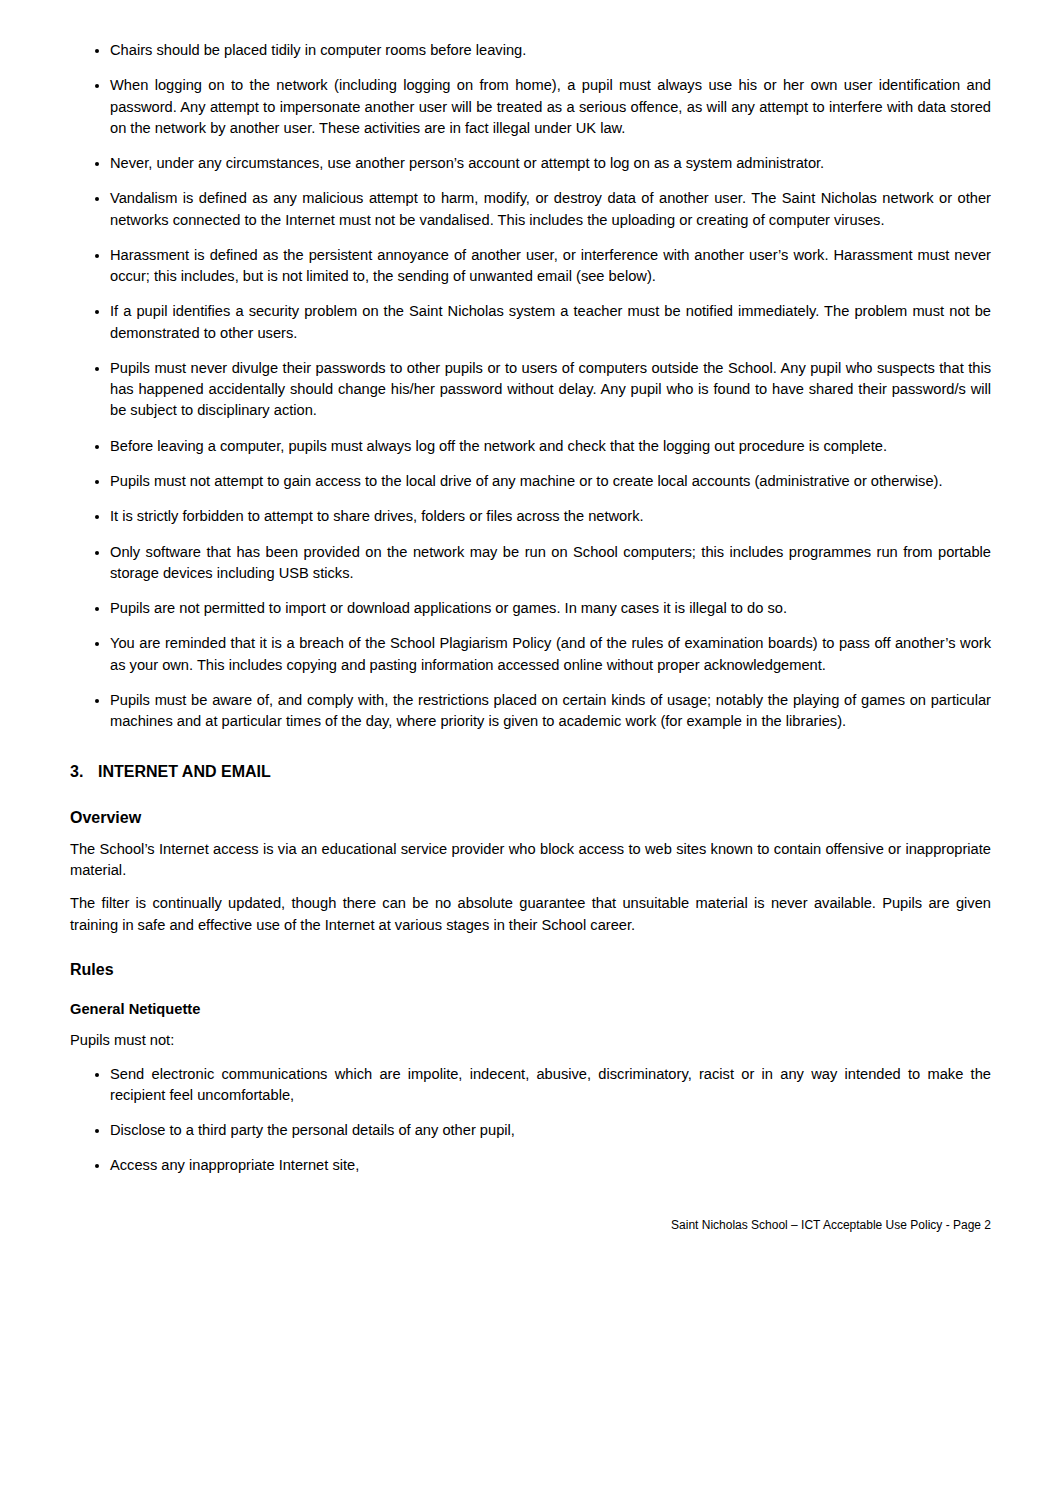Chairs should be placed tidily in computer rooms before leaving.
When logging on to the network (including logging on from home), a pupil must always use his or her own user identification and password. Any attempt to impersonate another user will be treated as a serious offence, as will any attempt to interfere with data stored on the network by another user. These activities are in fact illegal under UK law.
Never, under any circumstances, use another person’s account or attempt to log on as a system administrator.
Vandalism is defined as any malicious attempt to harm, modify, or destroy data of another user. The Saint Nicholas network or other networks connected to the Internet must not be vandalised. This includes the uploading or creating of computer viruses.
Harassment is defined as the persistent annoyance of another user, or interference with another user’s work. Harassment must never occur; this includes, but is not limited to, the sending of unwanted email (see below).
If a pupil identifies a security problem on the Saint Nicholas system a teacher must be notified immediately. The problem must not be demonstrated to other users.
Pupils must never divulge their passwords to other pupils or to users of computers outside the School. Any pupil who suspects that this has happened accidentally should change his/her password without delay. Any pupil who is found to have shared their password/s will be subject to disciplinary action.
Before leaving a computer, pupils must always log off the network and check that the logging out procedure is complete.
Pupils must not attempt to gain access to the local drive of any machine or to create local accounts (administrative or otherwise).
It is strictly forbidden to attempt to share drives, folders or files across the network.
Only software that has been provided on the network may be run on School computers; this includes programmes run from portable storage devices including USB sticks.
Pupils are not permitted to import or download applications or games. In many cases it is illegal to do so.
You are reminded that it is a breach of the School Plagiarism Policy (and of the rules of examination boards) to pass off another’s work as your own. This includes copying and pasting information accessed online without proper acknowledgement.
Pupils must be aware of, and comply with, the restrictions placed on certain kinds of usage; notably the playing of games on particular machines and at particular times of the day, where priority is given to academic work (for example in the libraries).
3. INTERNET AND EMAIL
Overview
The School’s Internet access is via an educational service provider who block access to web sites known to contain offensive or inappropriate material.
The filter is continually updated, though there can be no absolute guarantee that unsuitable material is never available. Pupils are given training in safe and effective use of the Internet at various stages in their School career.
Rules
General Netiquette
Pupils must not:
Send electronic communications which are impolite, indecent, abusive, discriminatory, racist or in any way intended to make the recipient feel uncomfortable,
Disclose to a third party the personal details of any other pupil,
Access any inappropriate Internet site,
Saint Nicholas School – ICT Acceptable Use Policy - Page 2